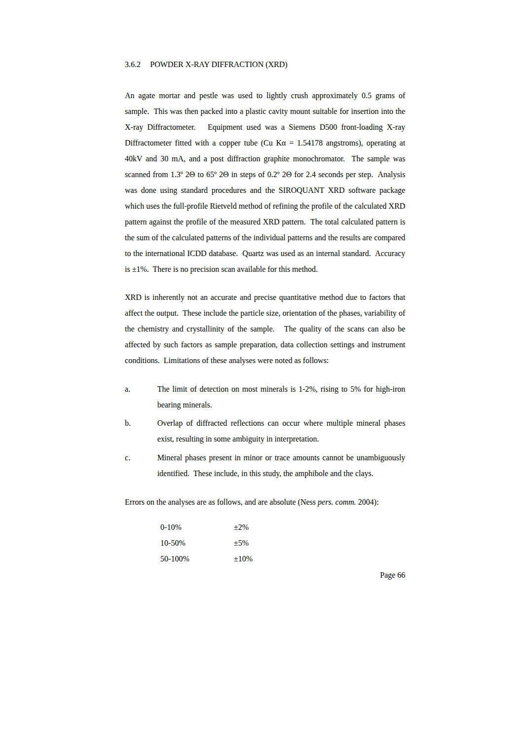3.6.2 POWDER X-RAY DIFFRACTION (XRD)
An agate mortar and pestle was used to lightly crush approximately 0.5 grams of sample. This was then packed into a plastic cavity mount suitable for insertion into the X-ray Diffractometer. Equipment used was a Siemens D500 front-loading X-ray Diffractometer fitted with a copper tube (Cu Kα = 1.54178 angstroms), operating at 40kV and 30 mA, and a post diffraction graphite monochromator. The sample was scanned from 1.3º 2Θ to 65º 2Θ in steps of 0.2º 2Θ for 2.4 seconds per step. Analysis was done using standard procedures and the SIROQUANT XRD software package which uses the full-profile Rietveld method of refining the profile of the calculated XRD pattern against the profile of the measured XRD pattern. The total calculated pattern is the sum of the calculated patterns of the individual patterns and the results are compared to the international ICDD database. Quartz was used as an internal standard. Accuracy is ±1%. There is no precision scan available for this method.
XRD is inherently not an accurate and precise quantitative method due to factors that affect the output. These include the particle size, orientation of the phases, variability of the chemistry and crystallinity of the sample. The quality of the scans can also be affected by such factors as sample preparation, data collection settings and instrument conditions. Limitations of these analyses were noted as follows:
a. The limit of detection on most minerals is 1-2%, rising to 5% for high-iron bearing minerals.
b. Overlap of diffracted reflections can occur where multiple mineral phases exist, resulting in some ambiguity in interpretation.
c. Mineral phases present in minor or trace amounts cannot be unambiguously identified. These include, in this study, the amphibole and the clays.
Errors on the analyses are as follows, and are absolute (Ness pers. comm. 2004):
| 0-10% | ±2% |
| 10-50% | ±5% |
| 50-100% | ±10% |
Page 66